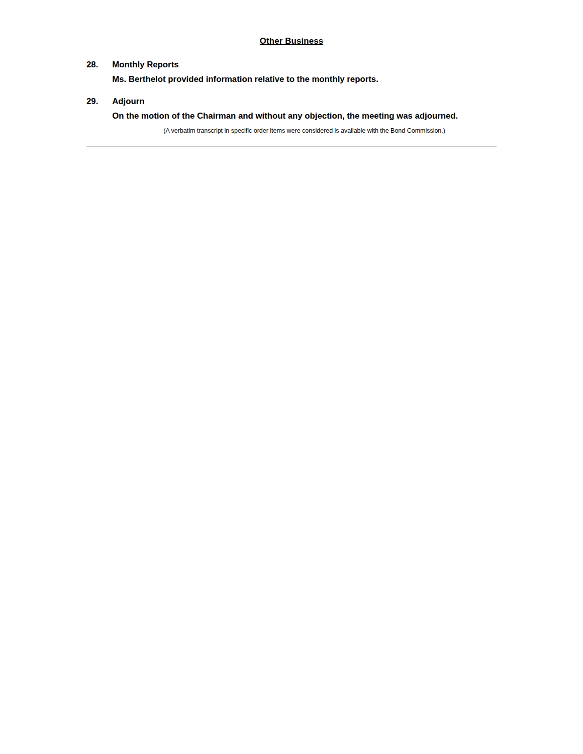Other Business
Monthly Reports
Ms. Berthelot provided information relative to the monthly reports.
Adjourn
On the motion of the Chairman and without any objection, the meeting was adjourned.
(A verbatim transcript in specific order items were considered is available with the Bond Commission.)